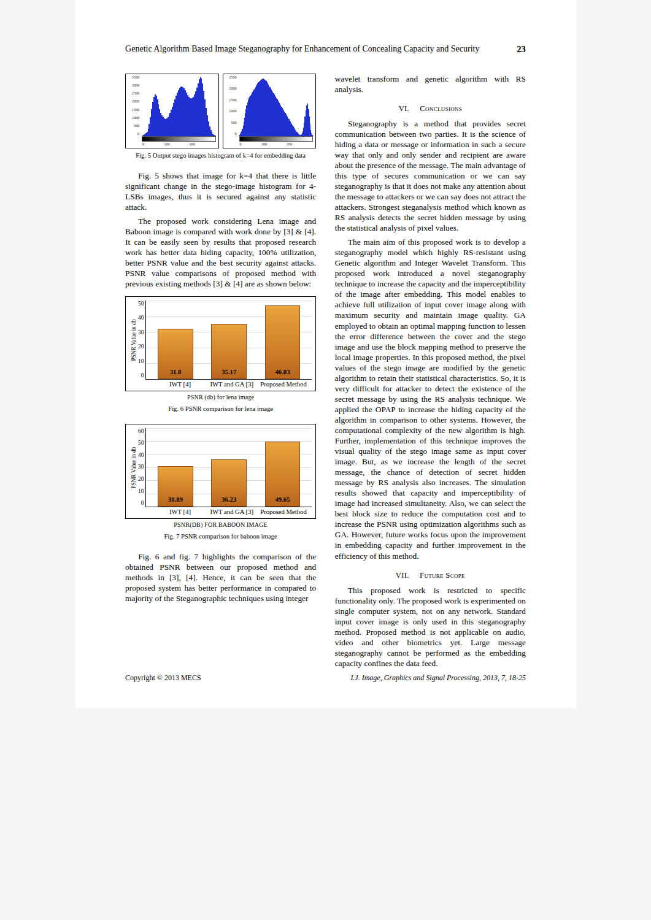Genetic Algorithm Based Image Steganography for Enhancement of Concealing Capacity and Security 23
3500300025002000150010005000
0 100 200
25002000150010005000
0 100 200
Fig. 5 Output stego images histogram of k=4 for embedding data
Fig. 5 shows that image for k=4 that there is little significant change in the stego-image histogram for 4-LSBs images, thus it is secured against any statistic attack.
The proposed work considering Lena image and Baboon image is compared with work done by [3] & [4]. It can be easily seen by results that proposed research work has better data hiding capacity, 100% utilization, better PSNR value and the best security against attacks. PSNR value comparisons of proposed method with previous existing methods [3] & [4] are as shown below:
PSNR Value in db
50403020100
31.8
35.17
46.83
IWT [4]
IWT and GA [3]
Proposed Method
PSNR (db) for lena image
Fig. 6 PSNR comparison for lena image
PSNR Value in db
6050403020100
30.89
36.23
49.65
IWT [4]
IWT and GA [3]
Proposed Method
PSNR(DB) FOR BABOON IMAGE
Fig. 7 PSNR comparison for baboon image
Fig. 6 and fig. 7 highlights the comparison of the obtained PSNR between our proposed method and methods in [3], [4]. Hence, it can be seen that the proposed system has better performance in compared to majority of the Steganographic techniques using integer
wavelet transform and genetic algorithm with RS analysis.
VI. Conclusions
Steganography is a method that provides secret communication between two parties. It is the science of hiding a data or message or information in such a secure way that only and only sender and recipient are aware about the presence of the message. The main advantage of this type of secures communication or we can say steganography is that it does not make any attention about the message to attackers or we can say does not attract the attackers. Strongest steganalysis method which known as RS analysis detects the secret hidden message by using the statistical analysis of pixel values.
The main aim of this proposed work is to develop a steganography model which highly RS-resistant using Genetic algorithm and Integer Wavelet Transform. This proposed work introduced a novel steganography technique to increase the capacity and the imperceptibility of the image after embedding. This model enables to achieve full utilization of input cover image along with maximum security and maintain image quality. GA employed to obtain an optimal mapping function to lessen the error difference between the cover and the stego image and use the block mapping method to preserve the local image properties. In this proposed method, the pixel values of the stego image are modified by the genetic algorithm to retain their statistical characteristics. So, it is very difficult for attacker to detect the existence of the secret message by using the RS analysis technique. We applied the OPAP to increase the hiding capacity of the algorithm in comparison to other systems. However, the computational complexity of the new algorithm is high. Further, implementation of this technique improves the visual quality of the stego image same as input cover image. But, as we increase the length of the secret message, the chance of detection of secret hidden message by RS analysis also increases. The simulation results showed that capacity and imperceptibility of image had increased simultaneity. Also, we can select the best block size to reduce the computation cost and to increase the PSNR using optimization algorithms such as GA. However, future works focus upon the improvement in embedding capacity and further improvement in the efficiency of this method.
VII. Future Scope
This proposed work is restricted to specific functionality only. The proposed work is experimented on single computer system, not on any network. Standard input cover image is only used in this steganography method. Proposed method is not applicable on audio, video and other biometrics yet. Large message steganography cannot be performed as the embedding capacity confines the data feed.
Copyright © 2013 MECS
I.J. Image, Graphics and Signal Processing, 2013, 7, 18-25